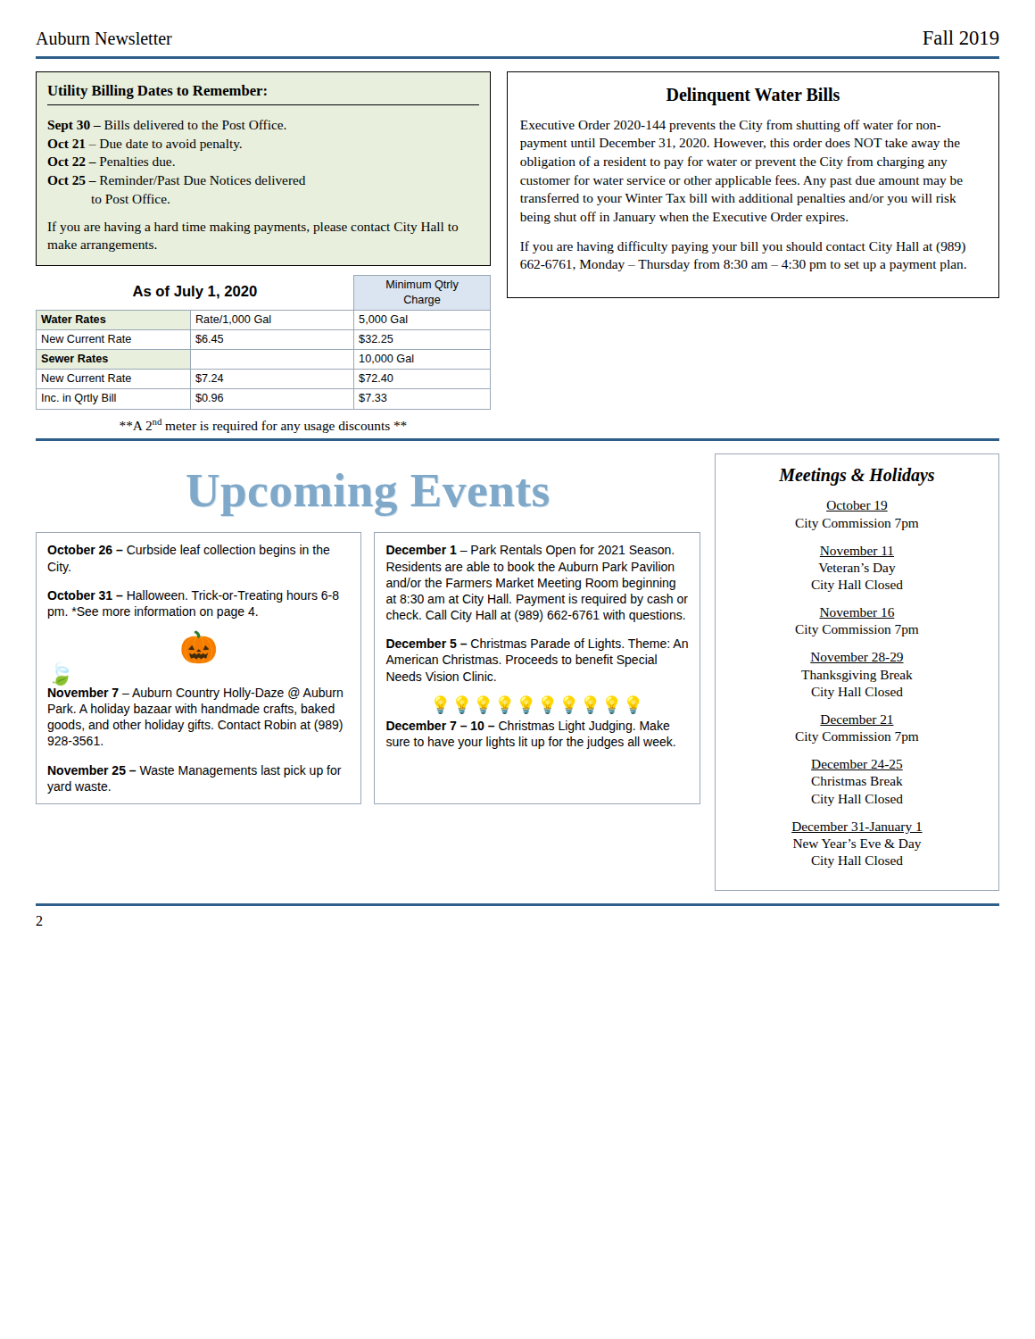Auburn Newsletter
Fall 2019
Utility Billing Dates to Remember:
Sept 30 – Bills delivered to the Post Office.
Oct 21 – Due date to avoid penalty.
Oct 22 – Penalties due.
Oct 25 – Reminder/Past Due Notices delivered to Post Office.
If you are having a hard time making payments, please contact City Hall to make arrangements.
| As of July 1, 2020 | Minimum Qtrly Charge |
| --- | --- |
| Water Rates | Rate/1,000 Gal | 5,000 Gal |
| New Current Rate | $6.45 | $32.25 |
| Sewer Rates | | 10,000 Gal |
| New Current Rate | $7.24 | $72.40 |
| Inc. in Qrtly Bill | $0.96 | $7.33 |
**A 2nd meter is required for any usage discounts **
Delinquent Water Bills
Executive Order 2020-144 prevents the City from shutting off water for non-payment until December 31, 2020. However, this order does NOT take away the obligation of a resident to pay for water or prevent the City from charging any customer for water service or other applicable fees. Any past due amount may be transferred to your Winter Tax bill with additional penalties and/or you will risk being shut off in January when the Executive Order expires.
If you are having difficulty paying your bill you should contact City Hall at (989) 662-6761, Monday – Thursday from 8:30 am – 4:30 pm to set up a payment plan.
Upcoming Events
October 26 – Curbside leaf collection begins in the City.
October 31 – Halloween. Trick-or-Treating hours 6-8 pm. *See more information on page 4.
🎃 🍃
November 7 – Auburn Country Holly-Daze @ Auburn Park. A holiday bazaar with handmade crafts, baked goods, and other holiday gifts. Contact Robin at (989) 928-3561.
November 25 – Waste Managements last pick up for yard waste.
December 1 – Park Rentals Open for 2021 Season. Residents are able to book the Auburn Park Pavilion and/or the Farmers Market Meeting Room beginning at 8:30 am at City Hall. Payment is required by cash or check. Call City Hall at (989) 662-6761 with questions.
December 5 – Christmas Parade of Lights. Theme: An American Christmas. Proceeds to benefit Special Needs Vision Clinic.
💡💡💡💡💡💡💡💡💡💡
December 7 – 10 – Christmas Light Judging. Make sure to have your lights lit up for the judges all week.
Meetings & Holidays
October 19 City Commission 7pm
November 11 Veteran’s Day
City Hall Closed
November 16 City Commission 7pm
November 28-29 Thanksgiving Break
City Hall Closed
December 21 City Commission 7pm
December 24-25 Christmas Break
City Hall Closed
December 31-January 1 New Year’s Eve & Day
City Hall Closed
2